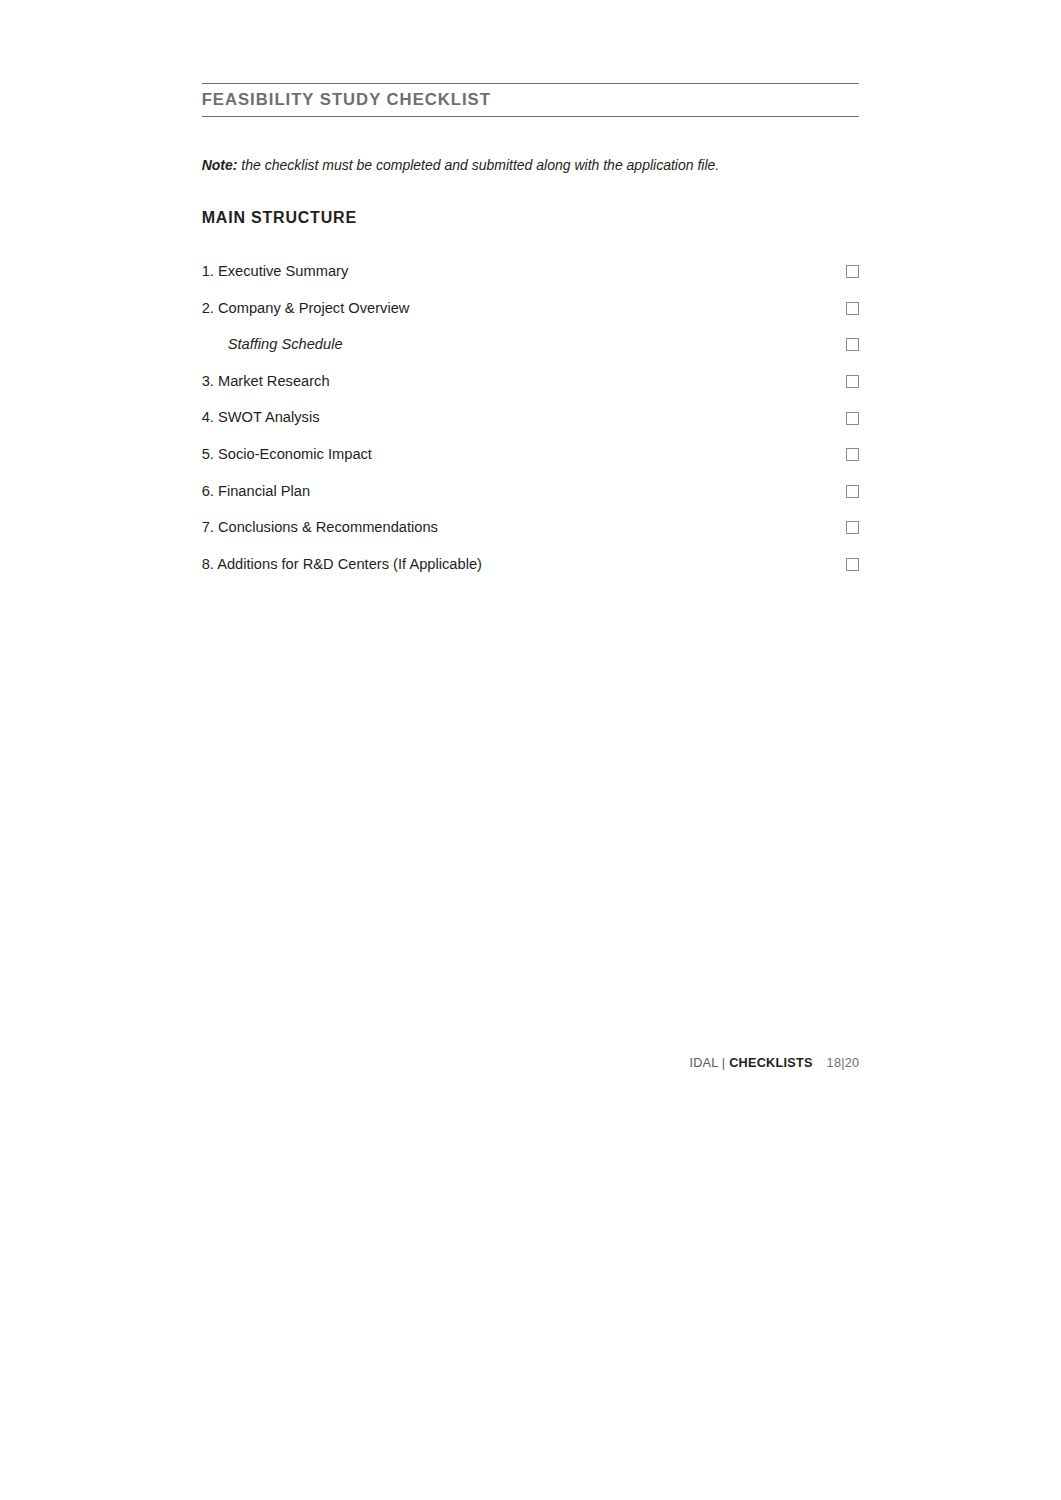Feasibility Study Checklist
Note: the checklist must be completed and submitted along with the application file.
Main Structure
1. Executive Summary
2. Company & Project Overview
Staffing Schedule
3. Market Research
4. SWOT Analysis
5. Socio-Economic Impact
6. Financial Plan
7. Conclusions & Recommendations
8. Additions for R&D Centers (If Applicable)
IDAL | CHECKLISTS 18|20